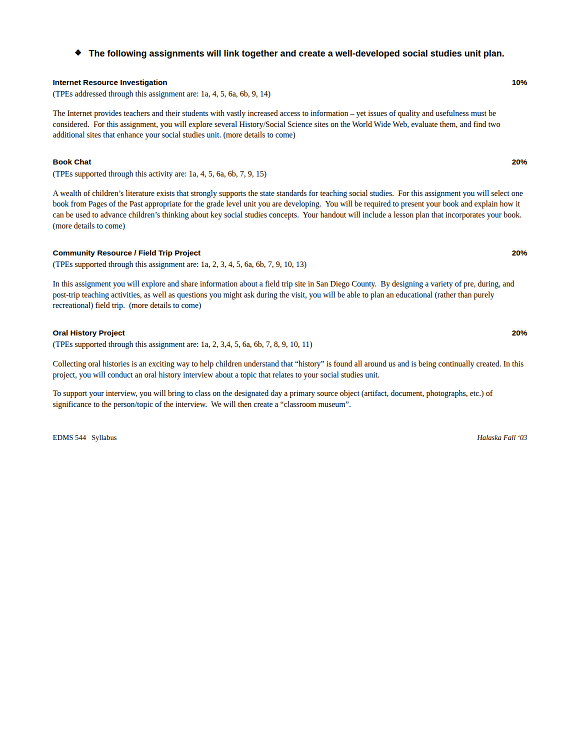The following assignments will link together and create a well-developed social studies unit plan.
Internet Resource Investigation 10%
(TPEs addressed through this assignment are: 1a, 4, 5, 6a, 6b, 9, 14)
The Internet provides teachers and their students with vastly increased access to information – yet issues of quality and usefulness must be considered. For this assignment, you will explore several History/Social Science sites on the World Wide Web, evaluate them, and find two additional sites that enhance your social studies unit. (more details to come)
Book Chat 20%
(TPEs supported through this activity are: 1a, 4, 5, 6a, 6b, 7, 9, 15)
A wealth of children’s literature exists that strongly supports the state standards for teaching social studies. For this assignment you will select one book from Pages of the Past appropriate for the grade level unit you are developing. You will be required to present your book and explain how it can be used to advance children’s thinking about key social studies concepts. Your handout will include a lesson plan that incorporates your book. (more details to come)
Community Resource / Field Trip Project 20%
(TPEs supported through this assignment are: 1a, 2, 3, 4, 5, 6a, 6b, 7, 9, 10, 13)
In this assignment you will explore and share information about a field trip site in San Diego County. By designing a variety of pre, during, and post-trip teaching activities, as well as questions you might ask during the visit, you will be able to plan an educational (rather than purely recreational) field trip. (more details to come)
Oral History Project 20%
(TPEs supported through this assignment are: 1a, 2, 3,4, 5, 6a, 6b, 7, 8, 9, 10, 11)
Collecting oral histories is an exciting way to help children understand that “history” is found all around us and is being continually created. In this project, you will conduct an oral history interview about a topic that relates to your social studies unit.
To support your interview, you will bring to class on the designated day a primary source object (artifact, document, photographs, etc.) of significance to the person/topic of the interview. We will then create a “classroom museum”.
EDMS 544 Syllabus Halaska Fall ‘03